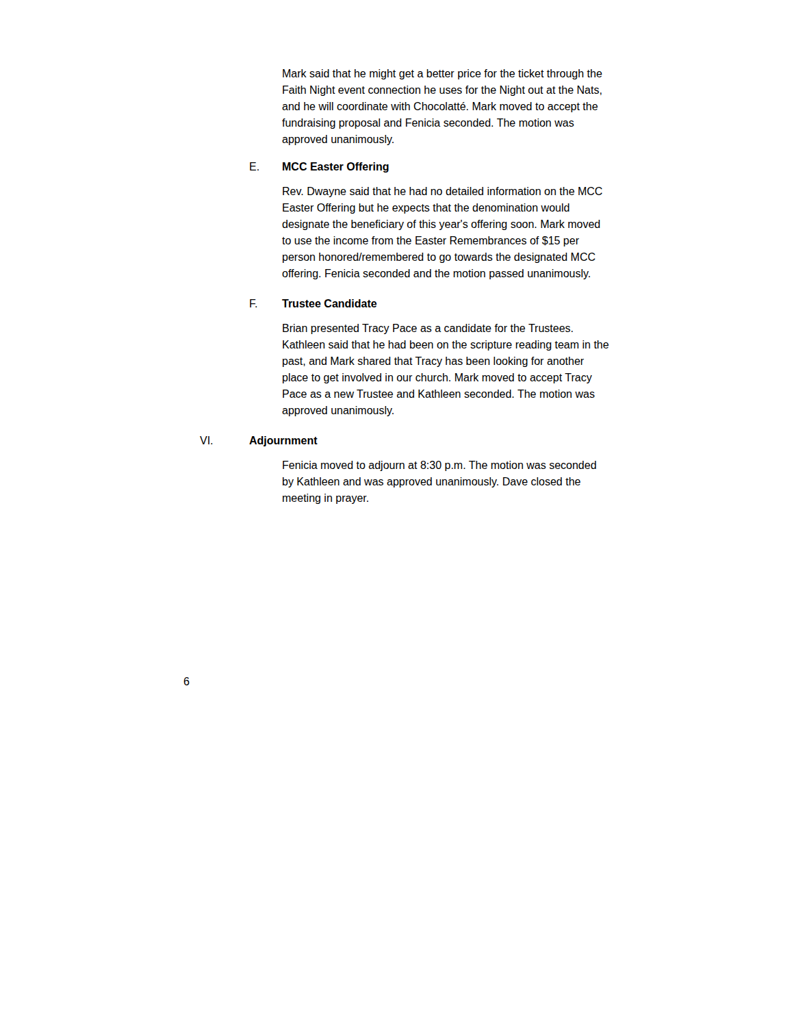Mark said that he might get a better price for the ticket through the Faith Night event connection he uses for the Night out at the Nats, and he will coordinate with Chocolatté. Mark moved to accept the fundraising proposal and Fenicia seconded. The motion was approved unanimously.
E. MCC Easter Offering
Rev. Dwayne said that he had no detailed information on the MCC Easter Offering but he expects that the denomination would designate the beneficiary of this year's offering soon. Mark moved to use the income from the Easter Remembrances of $15 per person honored/remembered to go towards the designated MCC offering. Fenicia seconded and the motion passed unanimously.
F. Trustee Candidate
Brian presented Tracy Pace as a candidate for the Trustees. Kathleen said that he had been on the scripture reading team in the past, and Mark shared that Tracy has been looking for another place to get involved in our church. Mark moved to accept Tracy Pace as a new Trustee and Kathleen seconded. The motion was approved unanimously.
VI. Adjournment
Fenicia moved to adjourn at 8:30 p.m. The motion was seconded by Kathleen and was approved unanimously. Dave closed the meeting in prayer.
6